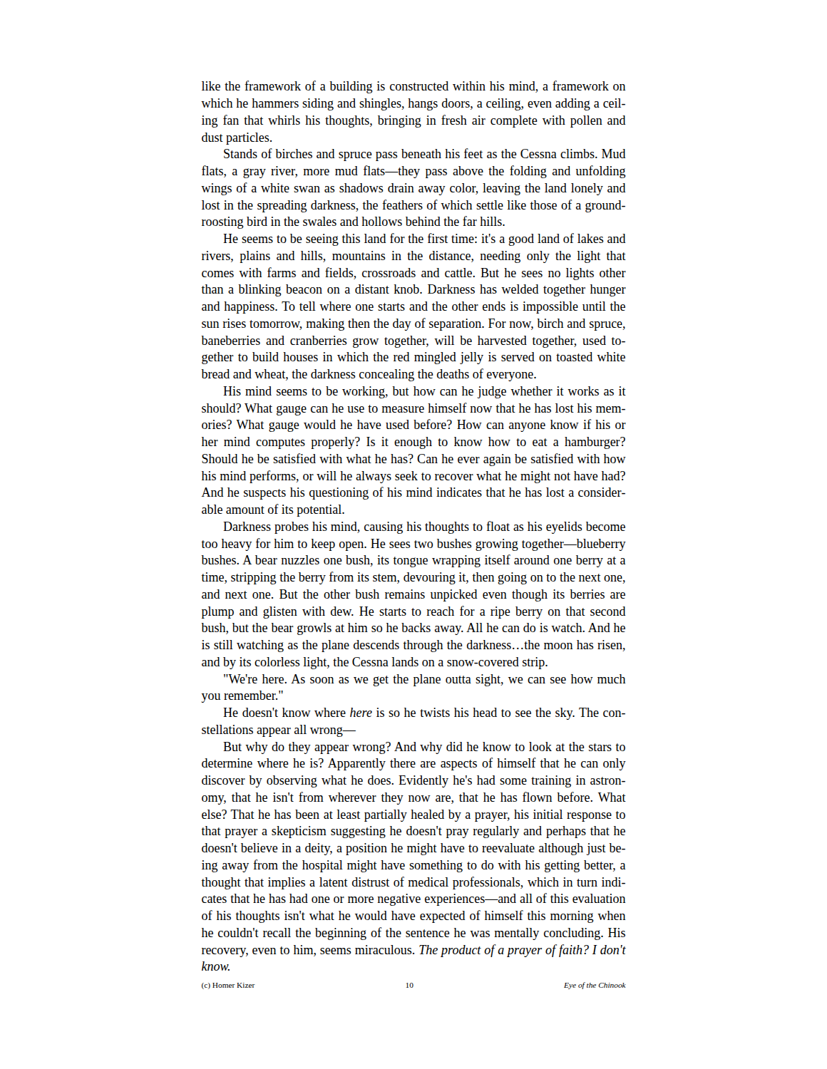like the framework of a building is constructed within his mind, a framework on which he hammers siding and shingles, hangs doors, a ceiling, even adding a ceiling fan that whirls his thoughts, bringing in fresh air complete with pollen and dust particles.
Stands of birches and spruce pass beneath his feet as the Cessna climbs. Mud flats, a gray river, more mud flats—they pass above the folding and unfolding wings of a white swan as shadows drain away color, leaving the land lonely and lost in the spreading darkness, the feathers of which settle like those of a ground-roosting bird in the swales and hollows behind the far hills.
He seems to be seeing this land for the first time: it's a good land of lakes and rivers, plains and hills, mountains in the distance, needing only the light that comes with farms and fields, crossroads and cattle. But he sees no lights other than a blinking beacon on a distant knob. Darkness has welded together hunger and happiness. To tell where one starts and the other ends is impossible until the sun rises tomorrow, making then the day of separation. For now, birch and spruce, baneberries and cranberries grow together, will be harvested together, used together to build houses in which the red mingled jelly is served on toasted white bread and wheat, the darkness concealing the deaths of everyone.
His mind seems to be working, but how can he judge whether it works as it should? What gauge can he use to measure himself now that he has lost his memories? What gauge would he have used before? How can anyone know if his or her mind computes properly? Is it enough to know how to eat a hamburger? Should he be satisfied with what he has? Can he ever again be satisfied with how his mind performs, or will he always seek to recover what he might not have had? And he suspects his questioning of his mind indicates that he has lost a considerable amount of its potential.
Darkness probes his mind, causing his thoughts to float as his eyelids become too heavy for him to keep open. He sees two bushes growing together—blueberry bushes. A bear nuzzles one bush, its tongue wrapping itself around one berry at a time, stripping the berry from its stem, devouring it, then going on to the next one, and next one. But the other bush remains unpicked even though its berries are plump and glisten with dew. He starts to reach for a ripe berry on that second bush, but the bear growls at him so he backs away. All he can do is watch. And he is still watching as the plane descends through the darkness…the moon has risen, and by its colorless light, the Cessna lands on a snow-covered strip.
"We're here. As soon as we get the plane outta sight, we can see how much you remember."
He doesn't know where here is so he twists his head to see the sky. The constellations appear all wrong—
But why do they appear wrong? And why did he know to look at the stars to determine where he is? Apparently there are aspects of himself that he can only discover by observing what he does. Evidently he's had some training in astronomy, that he isn't from wherever they now are, that he has flown before. What else? That he has been at least partially healed by a prayer, his initial response to that prayer a skepticism suggesting he doesn't pray regularly and perhaps that he doesn't believe in a deity, a position he might have to reevaluate although just being away from the hospital might have something to do with his getting better, a thought that implies a latent distrust of medical professionals, which in turn indicates that he has had one or more negative experiences—and all of this evaluation of his thoughts isn't what he would have expected of himself this morning when he couldn't recall the beginning of the sentence he was mentally concluding. His recovery, even to him, seems miraculous. The product of a prayer of faith? I don't know.
(c) Homer Kizer
10
Eye of the Chinook